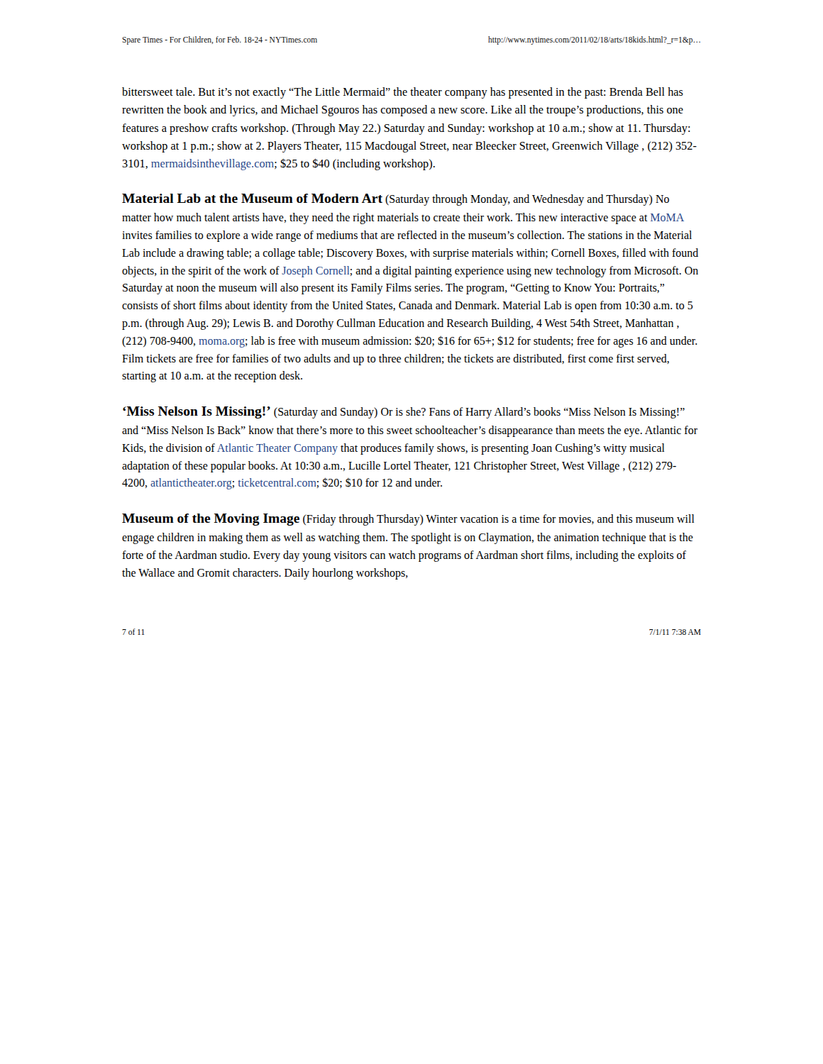Spare Times - For Children, for Feb. 18-24 - NYTimes.com
http://www.nytimes.com/2011/02/18/arts/18kids.html?_r=1&p…
bittersweet tale. But it’s not exactly “The Little Mermaid” the theater company has presented in the past: Brenda Bell has rewritten the book and lyrics, and Michael Sgouros has composed a new score. Like all the troupe’s productions, this one features a preshow crafts workshop. (Through May 22.) Saturday and Sunday: workshop at 10 a.m.; show at 11. Thursday: workshop at 1 p.m.; show at 2. Players Theater, 115 Macdougal Street, near Bleecker Street, Greenwich Village , (212) 352-3101, mermaidsinthevillage.com; $25 to $40 (including workshop).
Material Lab at the Museum of Modern Art
(Saturday through Monday, and Wednesday and Thursday) No matter how much talent artists have, they need the right materials to create their work. This new interactive space at MoMA invites families to explore a wide range of mediums that are reflected in the museum’s collection. The stations in the Material Lab include a drawing table; a collage table; Discovery Boxes, with surprise materials within; Cornell Boxes, filled with found objects, in the spirit of the work of Joseph Cornell; and a digital painting experience using new technology from Microsoft. On Saturday at noon the museum will also present its Family Films series. The program, “Getting to Know You: Portraits,” consists of short films about identity from the United States, Canada and Denmark. Material Lab is open from 10:30 a.m. to 5 p.m. (through Aug. 29); Lewis B. and Dorothy Cullman Education and Research Building, 4 West 54th Street, Manhattan , (212) 708-9400, moma.org; lab is free with museum admission: $20; $16 for 65+; $12 for students; free for ages 16 and under. Film tickets are free for families of two adults and up to three children; the tickets are distributed, first come first served, starting at 10 a.m. at the reception desk.
‘Miss Nelson Is Missing!’
(Saturday and Sunday) Or is she? Fans of Harry Allard’s books “Miss Nelson Is Missing!” and “Miss Nelson Is Back” know that there’s more to this sweet schoolteacher’s disappearance than meets the eye. Atlantic for Kids, the division of Atlantic Theater Company that produces family shows, is presenting Joan Cushing’s witty musical adaptation of these popular books. At 10:30 a.m., Lucille Lortel Theater, 121 Christopher Street, West Village , (212) 279-4200, atlantictheater.org; ticketcentral.com; $20; $10 for 12 and under.
Museum of the Moving Image
(Friday through Thursday) Winter vacation is a time for movies, and this museum will engage children in making them as well as watching them. The spotlight is on Claymation, the animation technique that is the forte of the Aardman studio. Every day young visitors can watch programs of Aardman short films, including the exploits of the Wallace and Gromit characters. Daily hourlong workshops,
7 of 11
7/1/11 7:38 AM